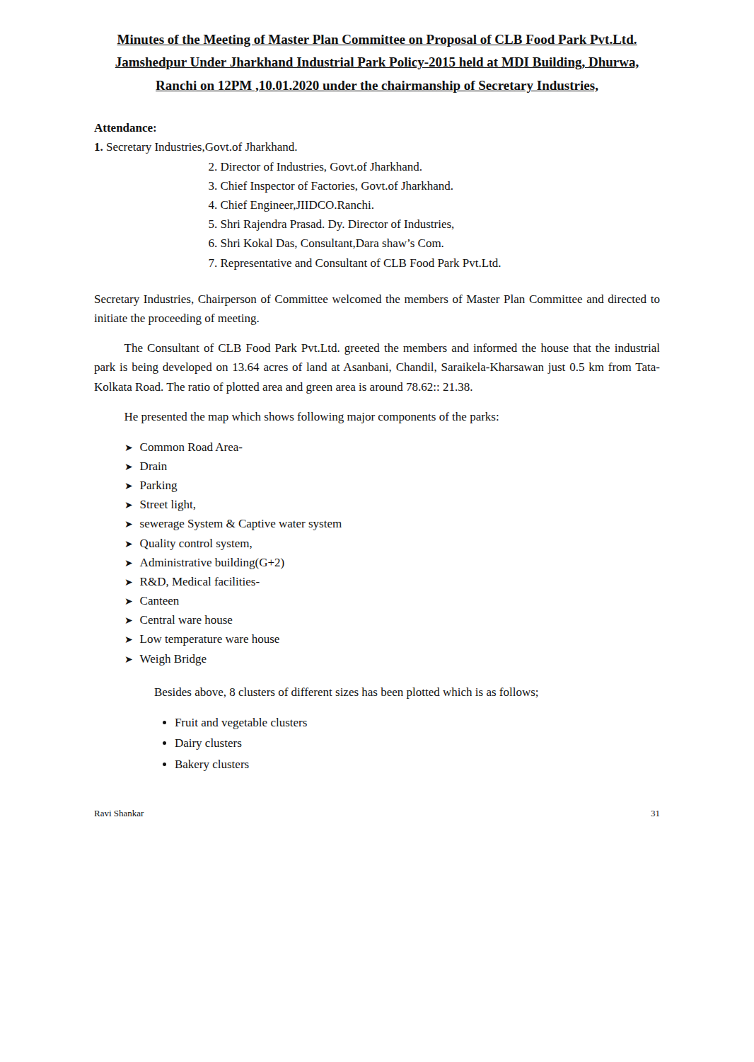Minutes of the Meeting of Master Plan Committee on Proposal of CLB Food Park Pvt.Ltd. Jamshedpur Under Jharkhand Industrial Park Policy-2015 held at MDI Building, Dhurwa, Ranchi on 12PM ,10.01.2020 under the chairmanship of Secretary Industries,
Attendance:
1. Secretary Industries,Govt.of Jharkhand.
2. Director of Industries, Govt.of Jharkhand.
3. Chief Inspector of Factories, Govt.of Jharkhand.
4. Chief Engineer,JIIDCO.Ranchi.
5. Shri Rajendra Prasad. Dy. Director of Industries,
6. Shri Kokal Das, Consultant,Dara shaw’s Com.
7. Representative and Consultant of CLB Food Park Pvt.Ltd.
Secretary Industries, Chairperson of Committee welcomed the members of Master Plan Committee and directed to initiate the proceeding of meeting.
The Consultant of CLB Food Park Pvt.Ltd. greeted the members and informed the house that the industrial park is being developed on 13.64 acres of land at Asanbani, Chandil, Saraikela-Kharsawan just 0.5 km from Tata-Kolkata Road. The ratio of plotted area and green area is around 78.62:: 21.38.
He presented the map which shows following major components of the parks:
Common Road Area-
Drain
Parking
Street light,
sewerage System & Captive water system
Quality control system,
Administrative building(G+2)
R&D, Medical facilities-
Canteen
Central ware house
Low temperature ware house
Weigh Bridge
Besides above, 8 clusters of different sizes has been plotted which is as follows;
Fruit and vegetable clusters
Dairy clusters
Bakery clusters
Ravi Shankar 31